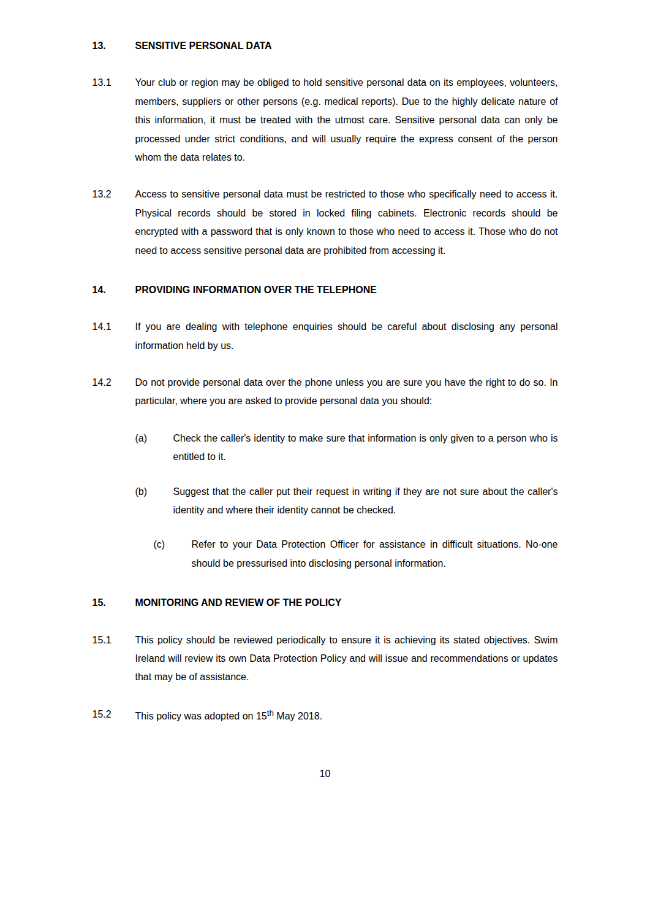13.
SENSITIVE PERSONAL DATA
13.1
Your club or region may be obliged to hold sensitive personal data on its employees, volunteers, members, suppliers or other persons (e.g. medical reports). Due to the highly delicate nature of this information, it must be treated with the utmost care. Sensitive personal data can only be processed under strict conditions, and will usually require the express consent of the person whom the data relates to.
13.2
Access to sensitive personal data must be restricted to those who specifically need to access it. Physical records should be stored in locked filing cabinets. Electronic records should be encrypted with a password that is only known to those who need to access it. Those who do not need to access sensitive personal data are prohibited from accessing it.
14.
PROVIDING INFORMATION OVER THE TELEPHONE
14.1
If you are dealing with telephone enquiries should be careful about disclosing any personal information held by us.
14.2
Do not provide personal data over the phone unless you are sure you have the right to do so. In particular, where you are asked to provide personal data you should:
(a)
Check the caller's identity to make sure that information is only given to a person who is entitled to it.
(b)
Suggest that the caller put their request in writing if they are not sure about the caller's identity and where their identity cannot be checked.
(c)
Refer to your Data Protection Officer for assistance in difficult situations. No-one should be pressurised into disclosing personal information.
15.
MONITORING AND REVIEW OF THE POLICY
15.1
This policy should be reviewed periodically to ensure it is achieving its stated objectives. Swim Ireland will review its own Data Protection Policy and will issue and recommendations or updates that may be of assistance.
15.2
This policy was adopted on 15th May 2018.
10